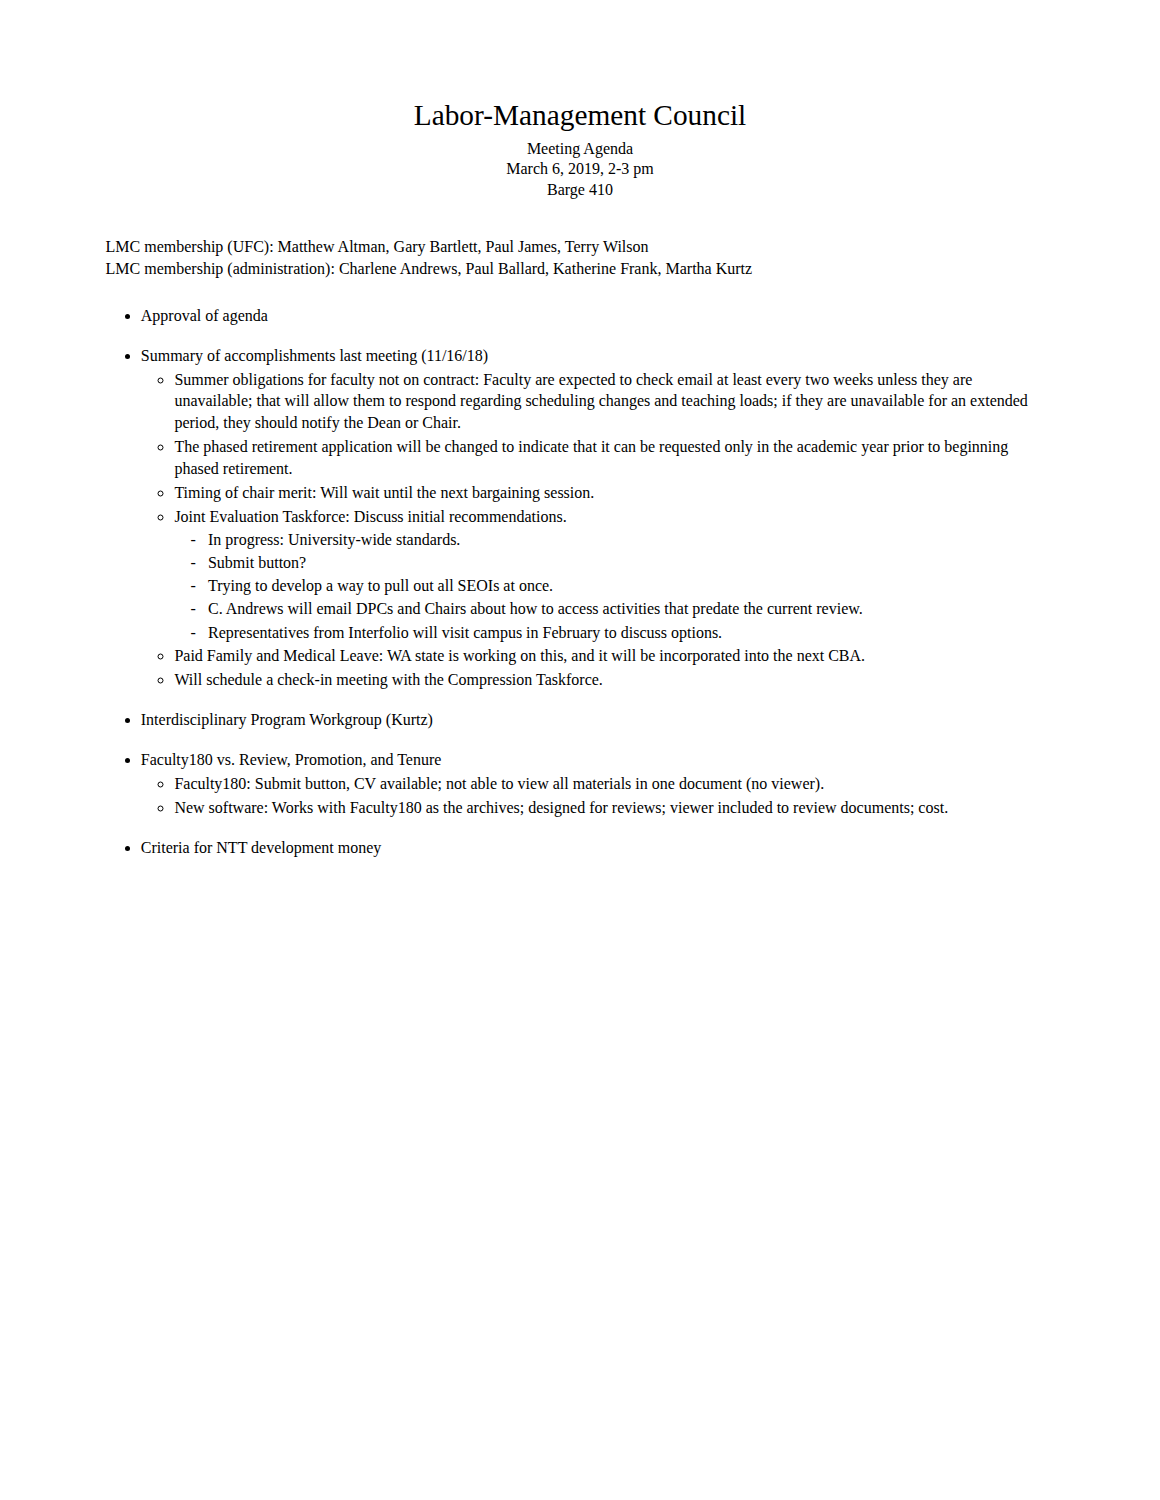Labor-Management Council
Meeting Agenda
March 6, 2019, 2-3 pm
Barge 410
LMC membership (UFC): Matthew Altman, Gary Bartlett, Paul James, Terry Wilson
LMC membership (administration): Charlene Andrews, Paul Ballard, Katherine Frank, Martha Kurtz
Approval of agenda
Summary of accomplishments last meeting (11/16/18)
Summer obligations for faculty not on contract: Faculty are expected to check email at least every two weeks unless they are unavailable; that will allow them to respond regarding scheduling changes and teaching loads; if they are unavailable for an extended period, they should notify the Dean or Chair.
The phased retirement application will be changed to indicate that it can be requested only in the academic year prior to beginning phased retirement.
Timing of chair merit: Will wait until the next bargaining session.
Joint Evaluation Taskforce: Discuss initial recommendations.
In progress: University-wide standards.
Submit button?
Trying to develop a way to pull out all SEOIs at once.
C. Andrews will email DPCs and Chairs about how to access activities that predate the current review.
Representatives from Interfolio will visit campus in February to discuss options.
Paid Family and Medical Leave: WA state is working on this, and it will be incorporated into the next CBA.
Will schedule a check-in meeting with the Compression Taskforce.
Interdisciplinary Program Workgroup (Kurtz)
Faculty180 vs. Review, Promotion, and Tenure
Faculty180: Submit button, CV available; not able to view all materials in one document (no viewer).
New software: Works with Faculty180 as the archives; designed for reviews; viewer included to review documents; cost.
Criteria for NTT development money